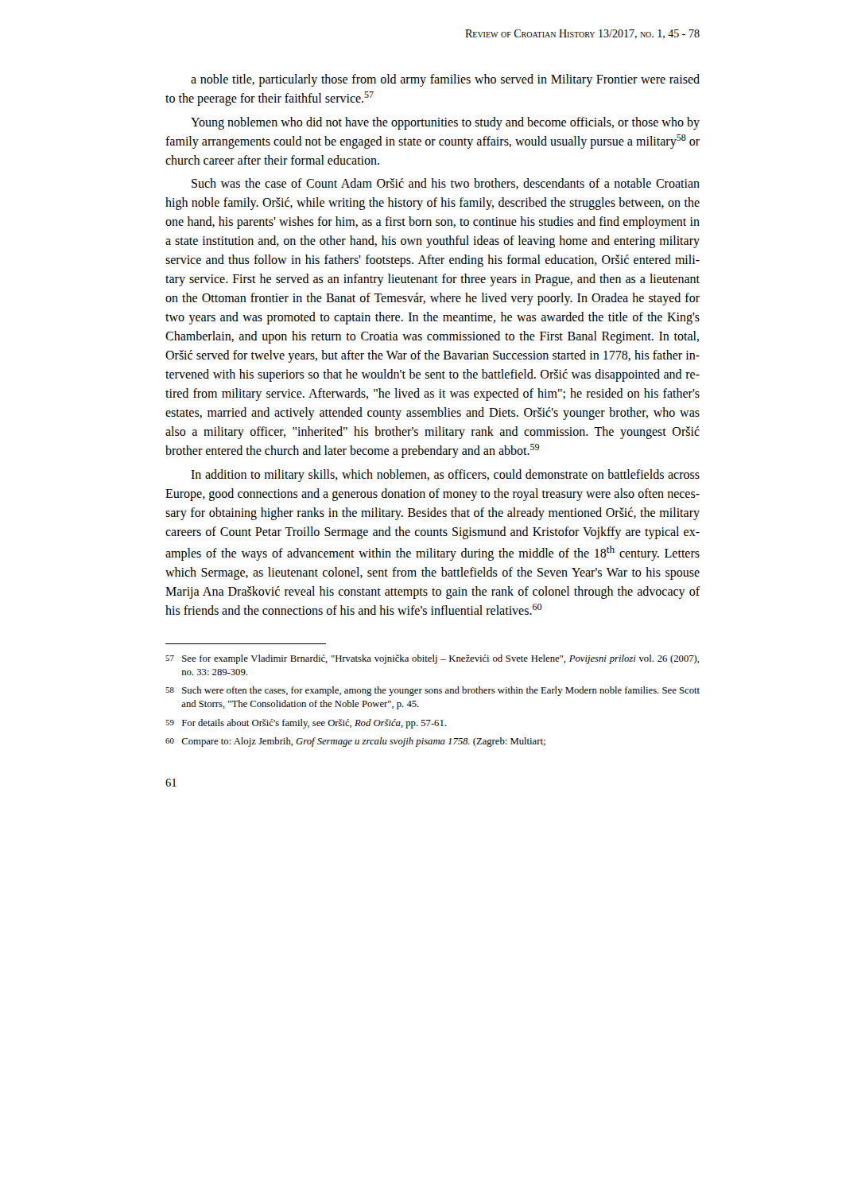Review of Croatian History 13/2017, no. 1, 45 - 78
a noble title, particularly those from old army families who served in Military Frontier were raised to the peerage for their faithful service.57
Young noblemen who did not have the opportunities to study and become officials, or those who by family arrangements could not be engaged in state or county affairs, would usually pursue a military58 or church career after their formal education.
Such was the case of Count Adam Oršić and his two brothers, descendants of a notable Croatian high noble family. Oršić, while writing the history of his family, described the struggles between, on the one hand, his parents' wishes for him, as a first born son, to continue his studies and find employment in a state institution and, on the other hand, his own youthful ideas of leaving home and entering military service and thus follow in his fathers' footsteps. After ending his formal education, Oršić entered military service. First he served as an infantry lieutenant for three years in Prague, and then as a lieutenant on the Ottoman frontier in the Banat of Temesvár, where he lived very poorly. In Oradea he stayed for two years and was promoted to captain there. In the meantime, he was awarded the title of the King's Chamberlain, and upon his return to Croatia was commissioned to the First Banal Regiment. In total, Oršić served for twelve years, but after the War of the Bavarian Succession started in 1778, his father intervened with his superiors so that he wouldn't be sent to the battlefield. Oršić was disappointed and retired from military service. Afterwards, "he lived as it was expected of him"; he resided on his father's estates, married and actively attended county assemblies and Diets. Oršić's younger brother, who was also a military officer, "inherited" his brother's military rank and commission. The youngest Oršić brother entered the church and later become a prebendary and an abbot.59
In addition to military skills, which noblemen, as officers, could demonstrate on battlefields across Europe, good connections and a generous donation of money to the royal treasury were also often necessary for obtaining higher ranks in the military. Besides that of the already mentioned Oršić, the military careers of Count Petar Troillo Sermage and the counts Sigismund and Kristofor Vojkffy are typical examples of the ways of advancement within the military during the middle of the 18th century. Letters which Sermage, as lieutenant colonel, sent from the battlefields of the Seven Year's War to his spouse Marija Ana Drašković reveal his constant attempts to gain the rank of colonel through the advocacy of his friends and the connections of his and his wife's influential relatives.60
57 See for example Vladimir Brnardić, "Hrvatska vojnička obitelj – Kneževići od Svete Helene", Povijesni prilozi vol. 26 (2007), no. 33: 289-309.
58 Such were often the cases, for example, among the younger sons and brothers within the Early Modern noble families. See Scott and Storrs, "The Consolidation of the Noble Power", p. 45.
59 For details about Oršić's family, see Oršić, Rod Oršića, pp. 57-61.
60 Compare to: Alojz Jembrih, Grof Sermage u zrcalu svojih pisama 1758. (Zagreb: Multiart;
61